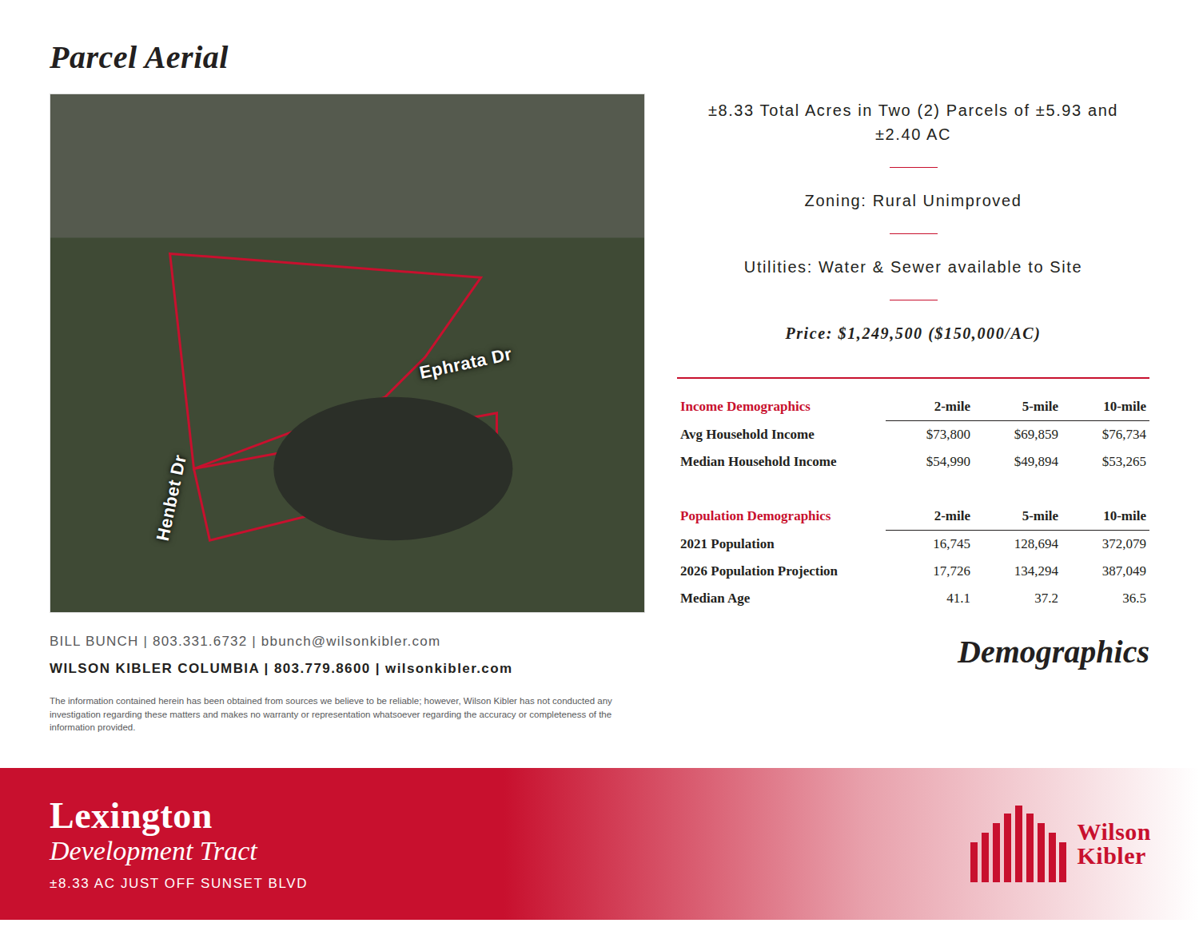Parcel Aerial
Ephrata Dr Henbet Dr
BILL BUNCH | 803.331.6732 | bbunch@wilsonkibler.com
WILSON KIBLER COLUMBIA | 803.779.8600 | wilsonkibler.com
The information contained herein has been obtained from sources we believe to be reliable; however, Wilson Kibler has not conducted any investigation regarding these matters and makes no warranty or representation whatsoever regarding the accuracy or completeness of the information provided.
±8.33 Total Acres in Two (2) Parcels of ±5.93 and ±2.40 AC
Zoning: Rural Unimproved
Utilities: Water & Sewer available to Site
Price: $1,249,500 ($150,000/AC)
| Income Demographics | 2-mile | 5-mile | 10-mile |
| --- | --- | --- | --- |
| Avg Household Income | $73,800 | $69,859 | $76,734 |
| Median Household Income | $54,990 | $49,894 | $53,265 |
| Population Demographics | 2-mile | 5-mile | 10-mile |
| --- | --- | --- | --- |
| 2021 Population | 16,745 | 128,694 | 372,079 |
| 2026 Population Projection | 17,726 | 134,294 | 387,049 |
| Median Age | 41.1 | 37.2 | 36.5 |
Demographics
Lexington
Development Tract
±8.33 AC JUST OFF SUNSET BLVD
WilsonKibler